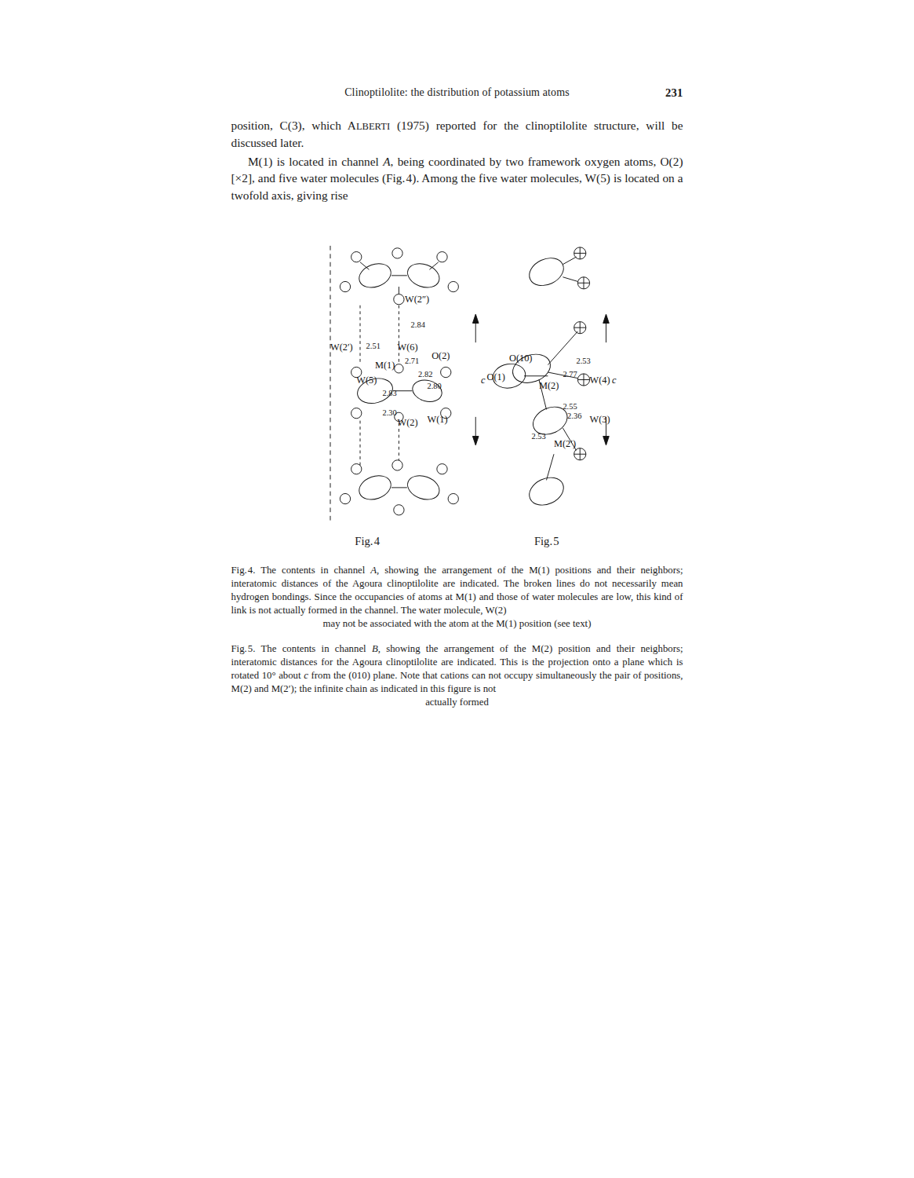Clinoptilolite: the distribution of potassium atoms 231
position, C(3), which ALBERTI (1975) reported for the clinoptilolite structure, will be discussed later.
M(1) is located in channel A, being coordinated by two framework oxygen atoms, O(2) [×2], and five water molecules (Fig. 4). Among the five water molecules, W(5) is located on a twofold axis, giving rise
Fig. 4 Fig. 5
Fig. 4. The contents in channel A, showing the arrangement of the M(1) positions and their neighbors; interatomic distances of the Agoura clinoptilolite are indicated. The broken lines do not necessarily mean hydrogen bondings. Since the occupancies of atoms at M(1) and those of water molecules are low, this kind of link is not actually formed in the channel. The water molecule, W(2) may not be associated with the atom at the M(1) position (see text)
Fig. 5. The contents in channel B, showing the arrangement of the M(2) position and their neighbors; interatomic distances for the Agoura clinoptilolite are indicated. This is the projection onto a plane which is rotated 10° about c from the (010) plane. Note that cations can not occupy simultaneously the pair of positions, M(2) and M(2′); the infinite chain as indicated in this figure is not actually formed